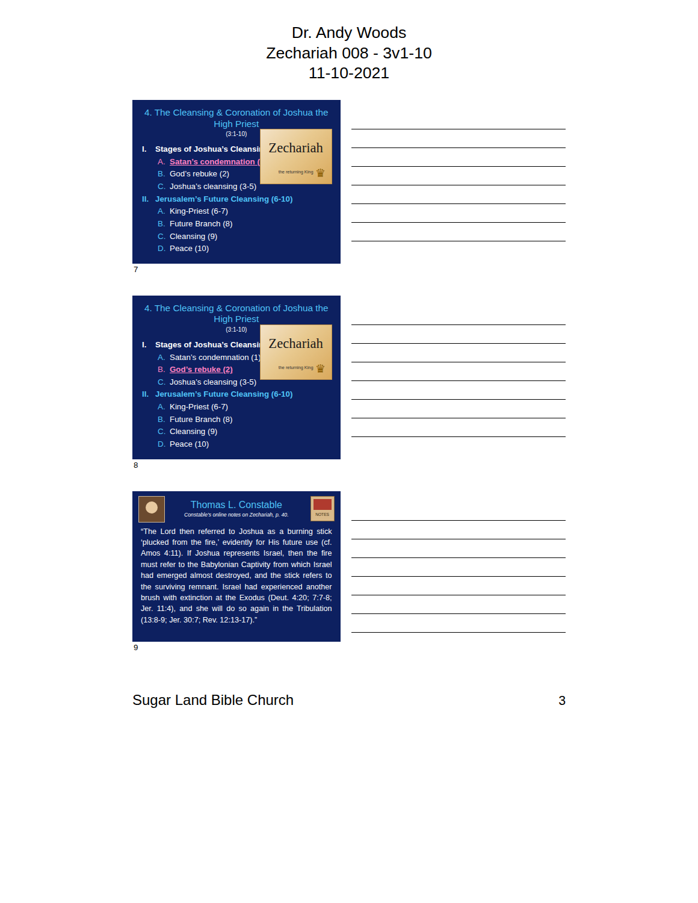Dr. Andy Woods
Zechariah 008 - 3v1-10
11-10-2021
4. The Cleansing & Coronation of Joshua the High Priest
(3:1-10)
Zechariah
the returning King
♛
I. Stages of Joshua’s Cleansing (1-5)
A. Satan’s condemnation (1)
B. God’s rebuke (2)
C. Joshua’s cleansing (3-5)
II. Jerusalem’s Future Cleansing (6-10)
A. King-Priest (6-7)
B. Future Branch (8)
C. Cleansing (9)
D. Peace (10)
7
4. The Cleansing & Coronation of Joshua the High Priest
(3:1-10)
Zechariah
the returning King
♛
I. Stages of Joshua’s Cleansing (1-5)
A. Satan’s condemnation (1)
B. God’s rebuke (2)
C. Joshua’s cleansing (3-5)
II. Jerusalem’s Future Cleansing (6-10)
A. King-Priest (6-7)
B. Future Branch (8)
C. Cleansing (9)
D. Peace (10)
8
NOTES
Thomas L. Constable
Constable’s online notes on Zechariah, p. 40.
“The Lord then referred to Joshua as a burning stick ‘plucked from the fire,’ evidently for His future use (cf. Amos 4:11). If Joshua represents Israel, then the fire must refer to the Babylonian Captivity from which Israel had emerged almost destroyed, and the stick refers to the surviving remnant. Israel had experienced another brush with extinction at the Exodus (Deut. 4:20; 7:7-8; Jer. 11:4), and she will do so again in the Tribulation (13:8-9; Jer. 30:7; Rev. 12:13-17).”
9
Sugar Land Bible Church
3